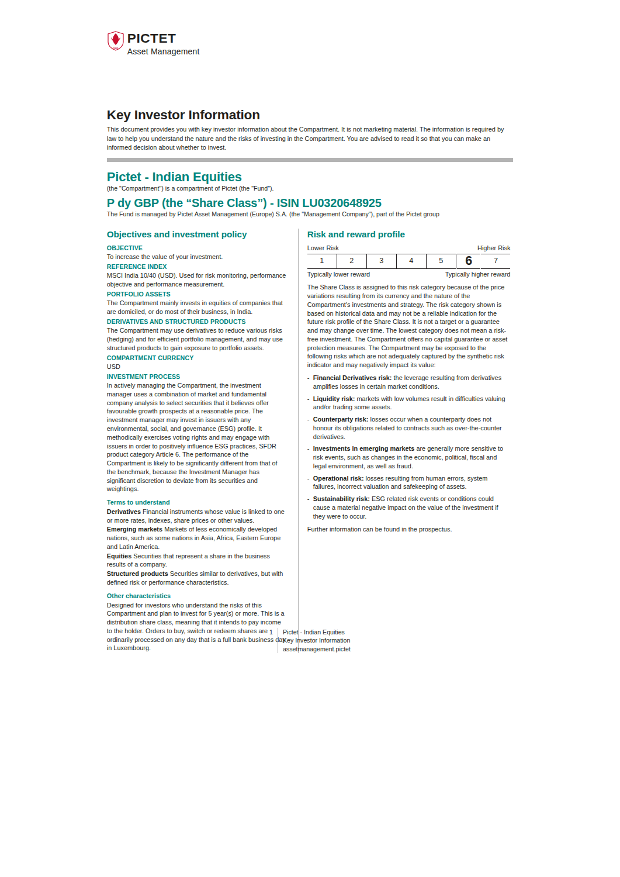1805
PICTET
Asset Management
Key Investor Information
This document provides you with key investor information about the Compartment. It is not marketing material. The information is required by law to help you understand the nature and the risks of investing in the Compartment. You are advised to read it so that you can make an informed decision about whether to invest.
Pictet - Indian Equities
(the "Compartment") is a compartment of Pictet (the "Fund").
P dy GBP (the “Share Class”) - ISIN LU0320648925
The Fund is managed by Pictet Asset Management (Europe) S.A. (the "Management Company"), part of the Pictet group
Objectives and investment policy
OBJECTIVE
To increase the value of your investment.
REFERENCE INDEX
MSCI India 10/40 (USD). Used for risk monitoring, performance objective and performance measurement.
PORTFOLIO ASSETS
The Compartment mainly invests in equities of companies that are domiciled, or do most of their business, in India.
DERIVATIVES AND STRUCTURED PRODUCTS
The Compartment may use derivatives to reduce various risks (hedging) and for efficient portfolio management, and may use structured products to gain exposure to portfolio assets.
COMPARTMENT CURRENCY
USD
INVESTMENT PROCESS
In actively managing the Compartment, the investment manager uses a combination of market and fundamental company analysis to select securities that it believes offer favourable growth prospects at a reasonable price. The investment manager may invest in issuers with any environmental, social, and governance (ESG) profile. It methodically exercises voting rights and may engage with issuers in order to positively influence ESG practices, SFDR product category Article 6. The performance of the Compartment is likely to be significantly different from that of the benchmark, because the Investment Manager has significant discretion to deviate from its securities and weightings.
Terms to understand
Derivatives Financial instruments whose value is linked to one or more rates, indexes, share prices or other values.
Emerging markets Markets of less economically developed nations, such as some nations in Asia, Africa, Eastern Europe and Latin America.
Equities Securities that represent a share in the business results of a company.
Structured products Securities similar to derivatives, but with defined risk or performance characteristics.
Other characteristics
Designed for investors who understand the risks of this Compartment and plan to invest for 5 year(s) or more. This is a distribution share class, meaning that it intends to pay income to the holder. Orders to buy, switch or redeem shares are ordinarily processed on any day that is a full bank business day in Luxembourg.
Risk and reward profile
Lower Risk Higher Risk
1
2
3
4
5
6
7
Typically lower reward Typically higher reward
The Share Class is assigned to this risk category because of the price variations resulting from its currency and the nature of the Compartment's investments and strategy. The risk category shown is based on historical data and may not be a reliable indication for the future risk profile of the Share Class. It is not a target or a guarantee and may change over time. The lowest category does not mean a risk-free investment. The Compartment offers no capital guarantee or asset protection measures. The Compartment may be exposed to the following risks which are not adequately captured by the synthetic risk indicator and may negatively impact its value:
Financial Derivatives risk: the leverage resulting from derivatives amplifies losses in certain market conditions.
Liquidity risk: markets with low volumes result in difficulties valuing and/or trading some assets.
Counterparty risk: losses occur when a counterparty does not honour its obligations related to contracts such as over-the-counter derivatives.
Investments in emerging markets are generally more sensitive to risk events, such as changes in the economic, political, fiscal and legal environment, as well as fraud.
Operational risk: losses resulting from human errors, system failures, incorrect valuation and safekeeping of assets.
Sustainability risk: ESG related risk events or conditions could cause a material negative impact on the value of the investment if they were to occur.
Further information can be found in the prospectus.
1
Pictet - Indian Equities
Key Investor Information
assetmanagement.pictet